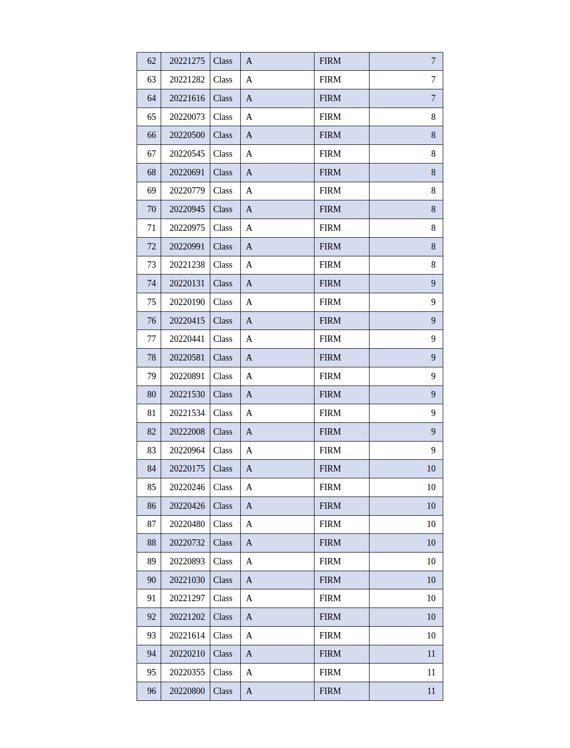| 62 | 20221275 | Class | A | FIRM | 7 |
| 63 | 20221282 | Class | A | FIRM | 7 |
| 64 | 20221616 | Class | A | FIRM | 7 |
| 65 | 20220073 | Class | A | FIRM | 8 |
| 66 | 20220500 | Class | A | FIRM | 8 |
| 67 | 20220545 | Class | A | FIRM | 8 |
| 68 | 20220691 | Class | A | FIRM | 8 |
| 69 | 20220779 | Class | A | FIRM | 8 |
| 70 | 20220945 | Class | A | FIRM | 8 |
| 71 | 20220975 | Class | A | FIRM | 8 |
| 72 | 20220991 | Class | A | FIRM | 8 |
| 73 | 20221238 | Class | A | FIRM | 8 |
| 74 | 20220131 | Class | A | FIRM | 9 |
| 75 | 20220190 | Class | A | FIRM | 9 |
| 76 | 20220415 | Class | A | FIRM | 9 |
| 77 | 20220441 | Class | A | FIRM | 9 |
| 78 | 20220581 | Class | A | FIRM | 9 |
| 79 | 20220891 | Class | A | FIRM | 9 |
| 80 | 20221530 | Class | A | FIRM | 9 |
| 81 | 20221534 | Class | A | FIRM | 9 |
| 82 | 20222008 | Class | A | FIRM | 9 |
| 83 | 20220964 | Class | A | FIRM | 9 |
| 84 | 20220175 | Class | A | FIRM | 10 |
| 85 | 20220246 | Class | A | FIRM | 10 |
| 86 | 20220426 | Class | A | FIRM | 10 |
| 87 | 20220480 | Class | A | FIRM | 10 |
| 88 | 20220732 | Class | A | FIRM | 10 |
| 89 | 20220893 | Class | A | FIRM | 10 |
| 90 | 20221030 | Class | A | FIRM | 10 |
| 91 | 20221297 | Class | A | FIRM | 10 |
| 92 | 20221202 | Class | A | FIRM | 10 |
| 93 | 20221614 | Class | A | FIRM | 10 |
| 94 | 20220210 | Class | A | FIRM | 11 |
| 95 | 20220355 | Class | A | FIRM | 11 |
| 96 | 20220800 | Class | A | FIRM | 11 |